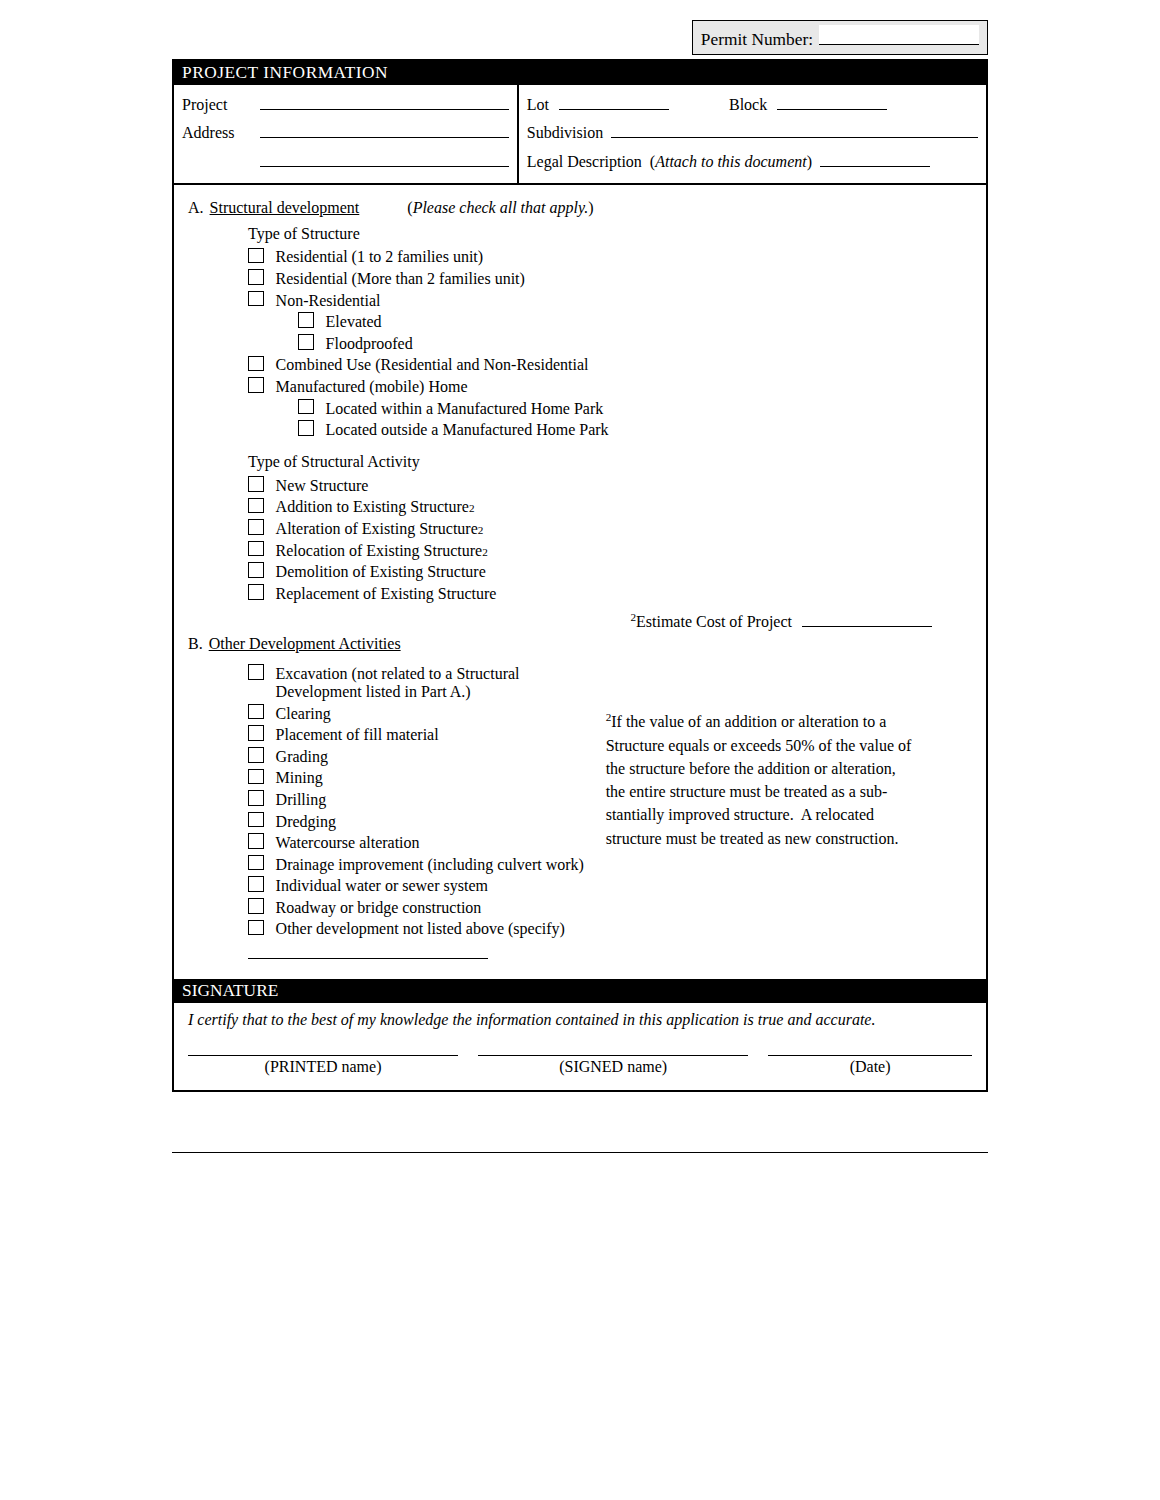Permit Number:
PROJECT INFORMATION
Project
Address
Lot Block
Subdivision
Legal Description (Attach to this document)
A. Structural development (Please check all that apply.)
Type of Structure
Residential (1 to 2 families unit)
Residential (More than 2 families unit)
Non-Residential
Elevated
Floodproofed
Combined Use (Residential and Non-Residential
Manufactured (mobile) Home
Located within a Manufactured Home Park
Located outside a Manufactured Home Park
Type of Structural Activity
New Structure
Addition to Existing Structure2
Alteration of Existing Structure2
Relocation of Existing Structure2
Demolition of Existing Structure
Replacement of Existing Structure
2Estimate Cost of Project
B. Other Development Activities
Excavation (not related to a Structural Development listed in Part A.)
Clearing
Placement of fill material
Grading
Mining
Drilling
Dredging
Watercourse alteration
Drainage improvement (including culvert work)
Individual water or sewer system
Roadway or bridge construction
Other development not listed above (specify)
2If the value of an addition or alteration to a
Structure equals or exceeds 50% of the value of
the structure before the addition or alteration,
the entire structure must be treated as a sub-
stantially improved structure. A relocated
structure must be treated as new construction.
SIGNATURE
I certify that to the best of my knowledge the information contained in this application is true and accurate.
(PRINTED name)
(SIGNED name)
(Date)